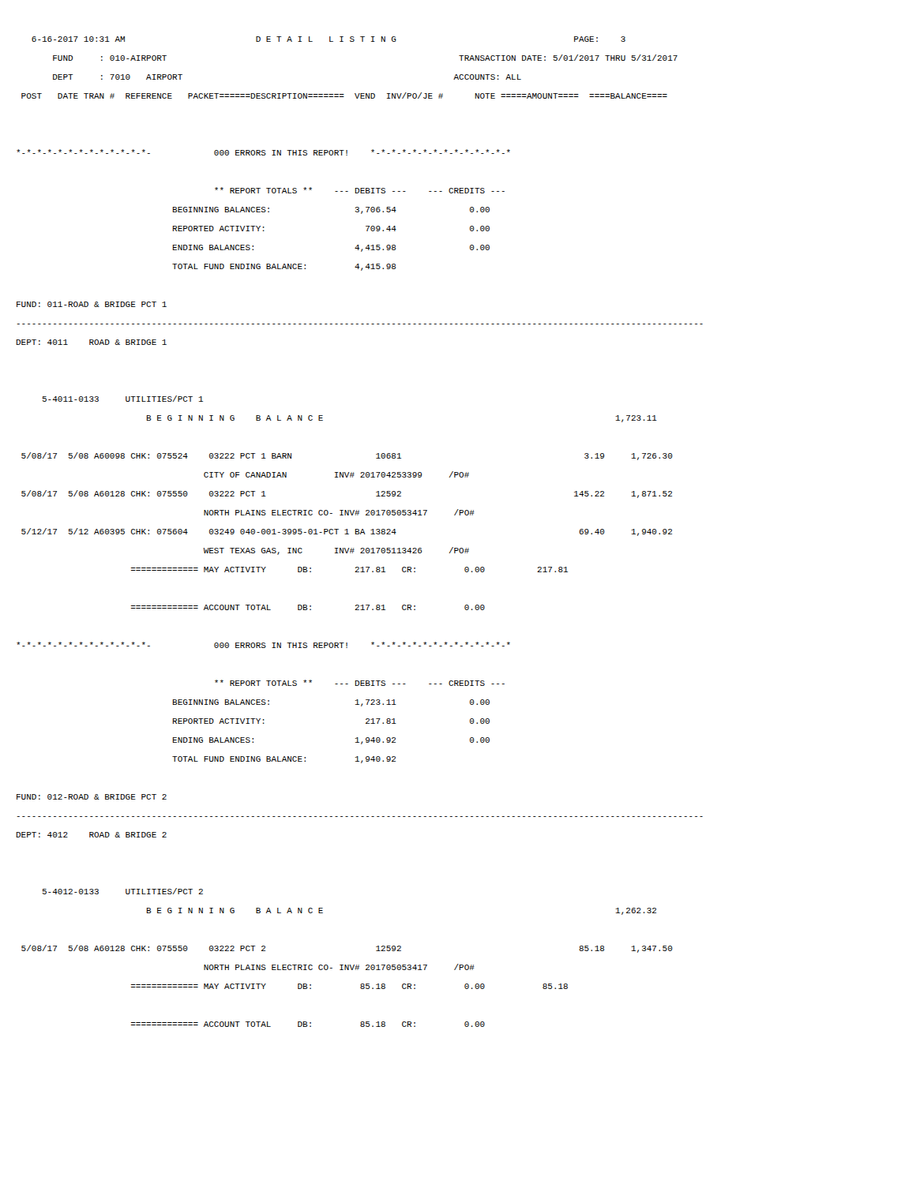6-16-2017 10:31 AM D E T A I L L I S T I N G PAGE: 3
FUND : 010-AIRPORT TRANSACTION DATE: 5/01/2017 THRU 5/31/2017
DEPT : 7010 AIRPORT ACCOUNTS: ALL
POST DATE TRAN # REFERENCE PACKET======DESCRIPTION======= VEND INV/PO/JE # NOTE =====AMOUNT==== ====BALANCE====
*-*-*-*-*-*-*-*-*-*-*-*-*- 000 ERRORS IN THIS REPORT! *-*-*-*-*-*-*-*-*-*-*-*-*-*
** REPORT TOTALS ** --- DEBITS --- --- CREDITS ---
BEGINNING BALANCES: 3,706.54 0.00
REPORTED ACTIVITY: 709.44 0.00
ENDING BALANCES: 4,415.98 0.00
TOTAL FUND ENDING BALANCE: 4,415.98
FUND: 011-ROAD & BRIDGE PCT 1
------------------------------------------------------------------------------------------------------------------------------------
DEPT: 4011 ROAD & BRIDGE 1
5-4011-0133 UTILITIES/PCT 1
B E G I N N I N G B A L A N C E 1,723.11
5/08/17 5/08 A60098 CHK: 075524 03222 PCT 1 BARN 10681 3.19 1,726.30
CITY OF CANADIAN INV# 201704253399 /PO#
5/08/17 5/08 A60128 CHK: 075550 03222 PCT 1 12592 145.22 1,871.52
NORTH PLAINS ELECTRIC CO- INV# 201705053417 /PO#
5/12/17 5/12 A60395 CHK: 075604 03249 040-001-3995-01-PCT 1 BA 13824 69.40 1,940.92
WEST TEXAS GAS, INC INV# 201705113426 /PO#
============= MAY ACTIVITY DB: 217.81 CR: 0.00 217.81
============= ACCOUNT TOTAL DB: 217.81 CR: 0.00
*-*-*-*-*-*-*-*-*-*-*-*-*- 000 ERRORS IN THIS REPORT! *-*-*-*-*-*-*-*-*-*-*-*-*-*
** REPORT TOTALS ** --- DEBITS --- --- CREDITS ---
BEGINNING BALANCES: 1,723.11 0.00
REPORTED ACTIVITY: 217.81 0.00
ENDING BALANCES: 1,940.92 0.00
TOTAL FUND ENDING BALANCE: 1,940.92
FUND: 012-ROAD & BRIDGE PCT 2
------------------------------------------------------------------------------------------------------------------------------------
DEPT: 4012 ROAD & BRIDGE 2
5-4012-0133 UTILITIES/PCT 2
B E G I N N I N G B A L A N C E 1,262.32
5/08/17 5/08 A60128 CHK: 075550 03222 PCT 2 12592 85.18 1,347.50
NORTH PLAINS ELECTRIC CO- INV# 201705053417 /PO#
============= MAY ACTIVITY DB: 85.18 CR: 0.00 85.18
============= ACCOUNT TOTAL DB: 85.18 CR: 0.00